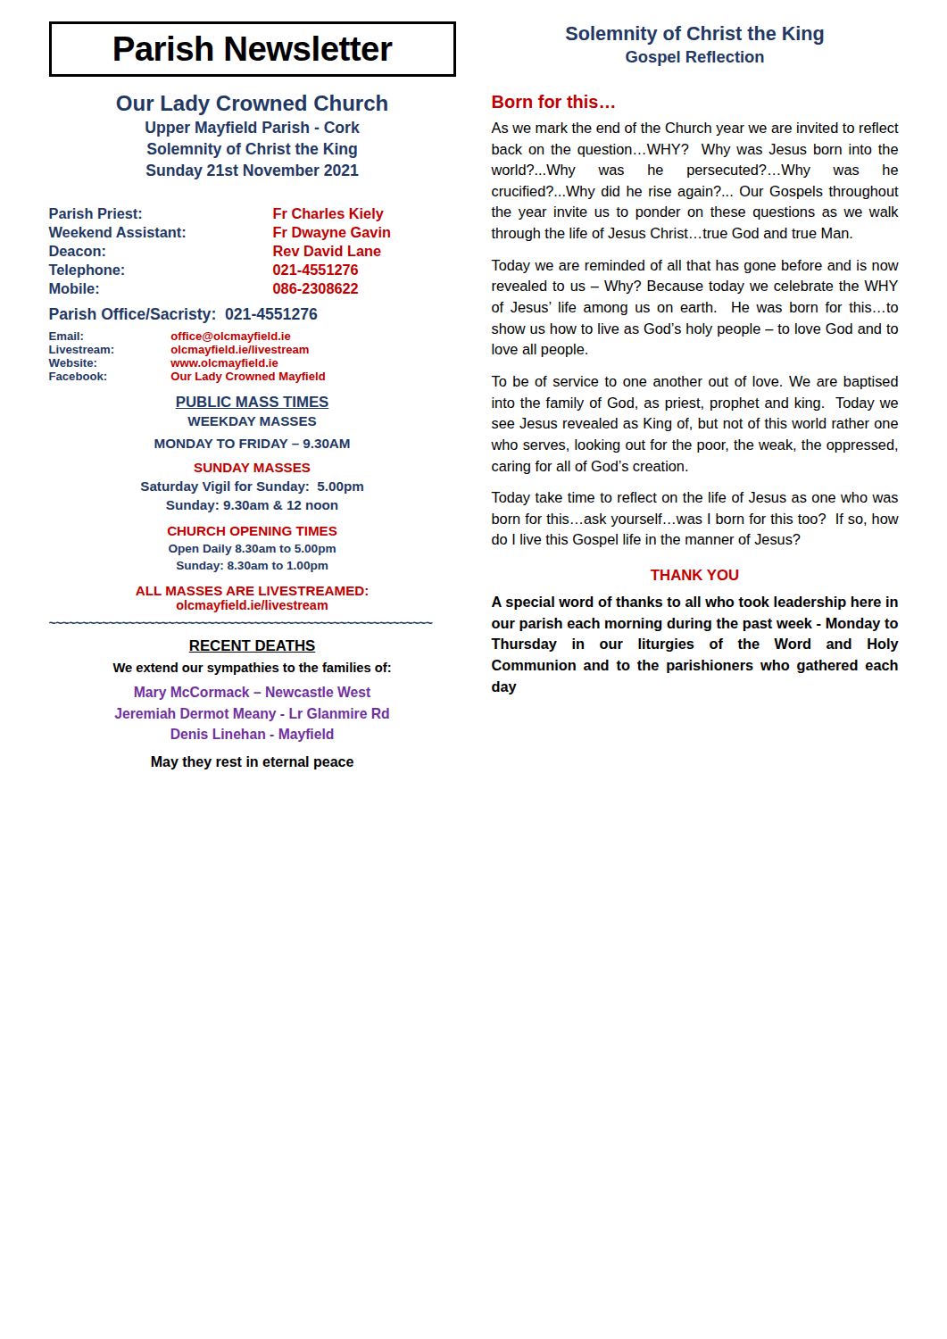Parish Newsletter
Our Lady Crowned Church
Upper Mayfield Parish - Cork
Solemnity of Christ the King
Sunday 21st November 2021
| Parish Priest: | Fr Charles Kiely |
| Weekend Assistant: | Fr Dwayne Gavin |
| Deacon: | Rev David Lane |
| Telephone: | 021-4551276 |
| Mobile: | 086-2308622 |
Parish Office/Sacristy: 021-4551276
| Email: | office@olcmayfield.ie |
| Livestream: | olcmayfield.ie/livestream |
| Website: | www.olcmayfield.ie |
| Facebook: | Our Lady Crowned Mayfield |
PUBLIC MASS TIMES
WEEKDAY MASSES
MONDAY TO FRIDAY – 9.30AM
SUNDAY MASSES
Saturday Vigil for Sunday: 5.00pm
Sunday: 9.30am & 12 noon
CHURCH OPENING TIMES
Open Daily 8.30am to 5.00pm
Sunday: 8.30am to 1.00pm
ALL MASSES ARE LIVESTREAMED:
olcmayfield.ie/livestream
~~~~~~~~~~~~~~~~~~~~~~~~~~~~~~~~~~~~~~~~~~~~~~~~~~~~~~~~~~
RECENT DEATHS
We extend our sympathies to the families of:
Mary McCormack – Newcastle West
Jeremiah Dermot Meany - Lr Glanmire Rd
Denis Linehan - Mayfield
May they rest in eternal peace
Solemnity of Christ the King Gospel Reflection
Born for this…
As we mark the end of the Church year we are invited to reflect back on the question…WHY? Why was Jesus born into the world?...Why was he persecuted?…Why was he crucified?...Why did he rise again?... Our Gospels throughout the year invite us to ponder on these questions as we walk through the life of Jesus Christ…true God and true Man.
Today we are reminded of all that has gone before and is now revealed to us – Why? Because today we celebrate the WHY of Jesus’ life among us on earth. He was born for this…to show us how to live as God’s holy people – to love God and to love all people.
To be of service to one another out of love. We are baptised into the family of God, as priest, prophet and king. Today we see Jesus revealed as King of, but not of this world rather one who serves, looking out for the poor, the weak, the oppressed, caring for all of God’s creation.
Today take time to reflect on the life of Jesus as one who was born for this…ask yourself…was I born for this too? If so, how do I live this Gospel life in the manner of Jesus?
THANK YOU
A special word of thanks to all who took leadership here in our parish each morning during the past week - Monday to Thursday in our liturgies of the Word and Holy Communion and to the parishioners who gathered each day